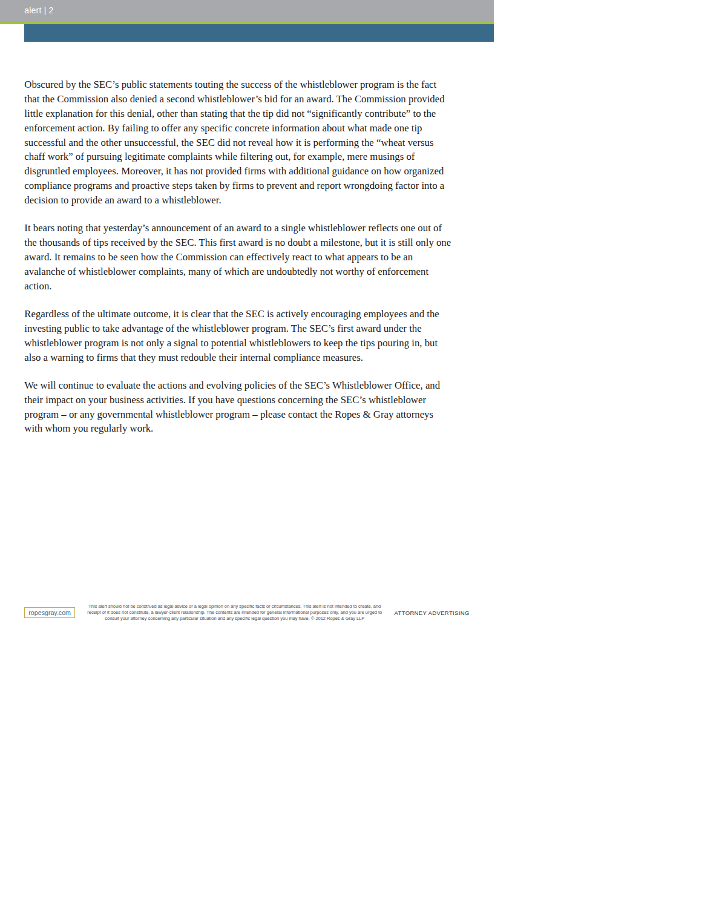alert | 2
Obscured by the SEC’s public statements touting the success of the whistleblower program is the fact that the Commission also denied a second whistleblower’s bid for an award. The Commission provided little explanation for this denial, other than stating that the tip did not “significantly contribute” to the enforcement action. By failing to offer any specific concrete information about what made one tip successful and the other unsuccessful, the SEC did not reveal how it is performing the “wheat versus chaff work” of pursuing legitimate complaints while filtering out, for example, mere musings of disgruntled employees. Moreover, it has not provided firms with additional guidance on how organized compliance programs and proactive steps taken by firms to prevent and report wrongdoing factor into a decision to provide an award to a whistleblower.
It bears noting that yesterday’s announcement of an award to a single whistleblower reflects one out of the thousands of tips received by the SEC. This first award is no doubt a milestone, but it is still only one award. It remains to be seen how the Commission can effectively react to what appears to be an avalanche of whistleblower complaints, many of which are undoubtedly not worthy of enforcement action.
Regardless of the ultimate outcome, it is clear that the SEC is actively encouraging employees and the investing public to take advantage of the whistleblower program. The SEC’s first award under the whistleblower program is not only a signal to potential whistleblowers to keep the tips pouring in, but also a warning to firms that they must redouble their internal compliance measures.
We will continue to evaluate the actions and evolving policies of the SEC’s Whistleblower Office, and their impact on your business activities. If you have questions concerning the SEC’s whistleblower program – or any governmental whistleblower program – please contact the Ropes & Gray attorneys with whom you regularly work.
ropesgray.com
This alert should not be construed as legal advice or a legal opinion on any specific facts or circumstances. This alert is not intended to create, and receipt of it does not constitute, a lawyer-client relationship. The contents are intended for general informational purposes only, and you are urged to consult your attorney concerning any particular situation and any specific legal question you may have. © 2012 Ropes & Gray LLP
ATTORNEY ADVERTISING